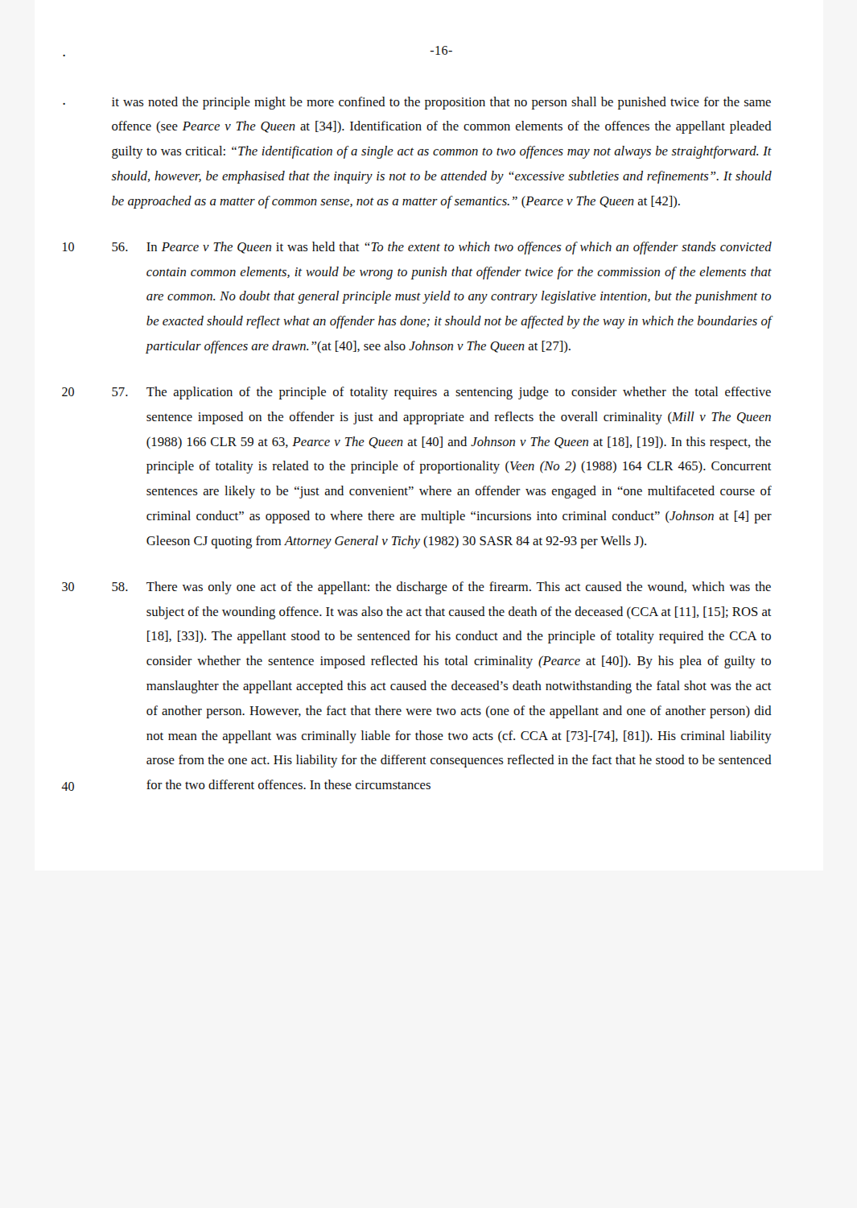· ·
-16-
it was noted the principle might be more confined to the proposition that no person shall be punished twice for the same offence (see Pearce v The Queen at [34]). Identification of the common elements of the offences the appellant pleaded guilty to was critical: “The identification of a single act as common to two offences may not always be straightforward. It should, however, be emphasised that the inquiry is not to be attended by “excessive subtleties and refinements”. It should be approached as a matter of common sense, not as a matter of semantics.” (Pearce v The Queen at [42]).
10 In Pearce v The Queen it was held that “To the extent to which two offences of which an offender stands convicted contain common elements, it would be wrong to punish that offender twice for the commission of the elements that are common. No doubt that general principle must yield to any contrary legislative intention, but the punishment to be exacted should reflect what an offender has done; it should not be affected by the way in which the boundaries of particular offences are drawn.”(at [40], see also Johnson v The Queen at [27]).
20 The application of the principle of totality requires a sentencing judge to consider whether the total effective sentence imposed on the offender is just and appropriate and reflects the overall criminality (Mill v The Queen (1988) 166 CLR 59 at 63, Pearce v The Queen at [40] and Johnson v The Queen at [18], [19]). In this respect, the principle of totality is related to the principle of proportionality (Veen (No 2) (1988) 164 CLR 465). Concurrent sentences are likely to be “just and convenient” where an offender was engaged in “one multifaceted course of criminal conduct” as opposed to where there are multiple “incursions into criminal conduct” (Johnson at [4] per Gleeson CJ quoting from Attorney General v Tichy (1982) 30 SASR 84 at 92-93 per Wells J).
30 There was only one act of the appellant: the discharge of the firearm. This act caused the wound, which was the subject of the wounding offence. It was also the act that caused the death of the deceased (CCA at [11], [15]; ROS at [18], [33]). The appellant stood to be sentenced for his conduct and the principle of totality required the CCA to consider whether the sentence imposed reflected his total criminality (Pearce at [40]). By his plea of guilty to manslaughter the appellant accepted this act caused the deceased’s death notwithstanding the fatal shot was the act of another person. However, the fact that there were two acts (one of the appellant and one of another person) did not mean the appellant was criminally liable for those two acts (cf. CCA at [73]-[74], [81]). His criminal liability arose from the one act. His liability for the different consequences reflected in the fact that he stood to be sentenced for the two different offences. In these circumstances 40